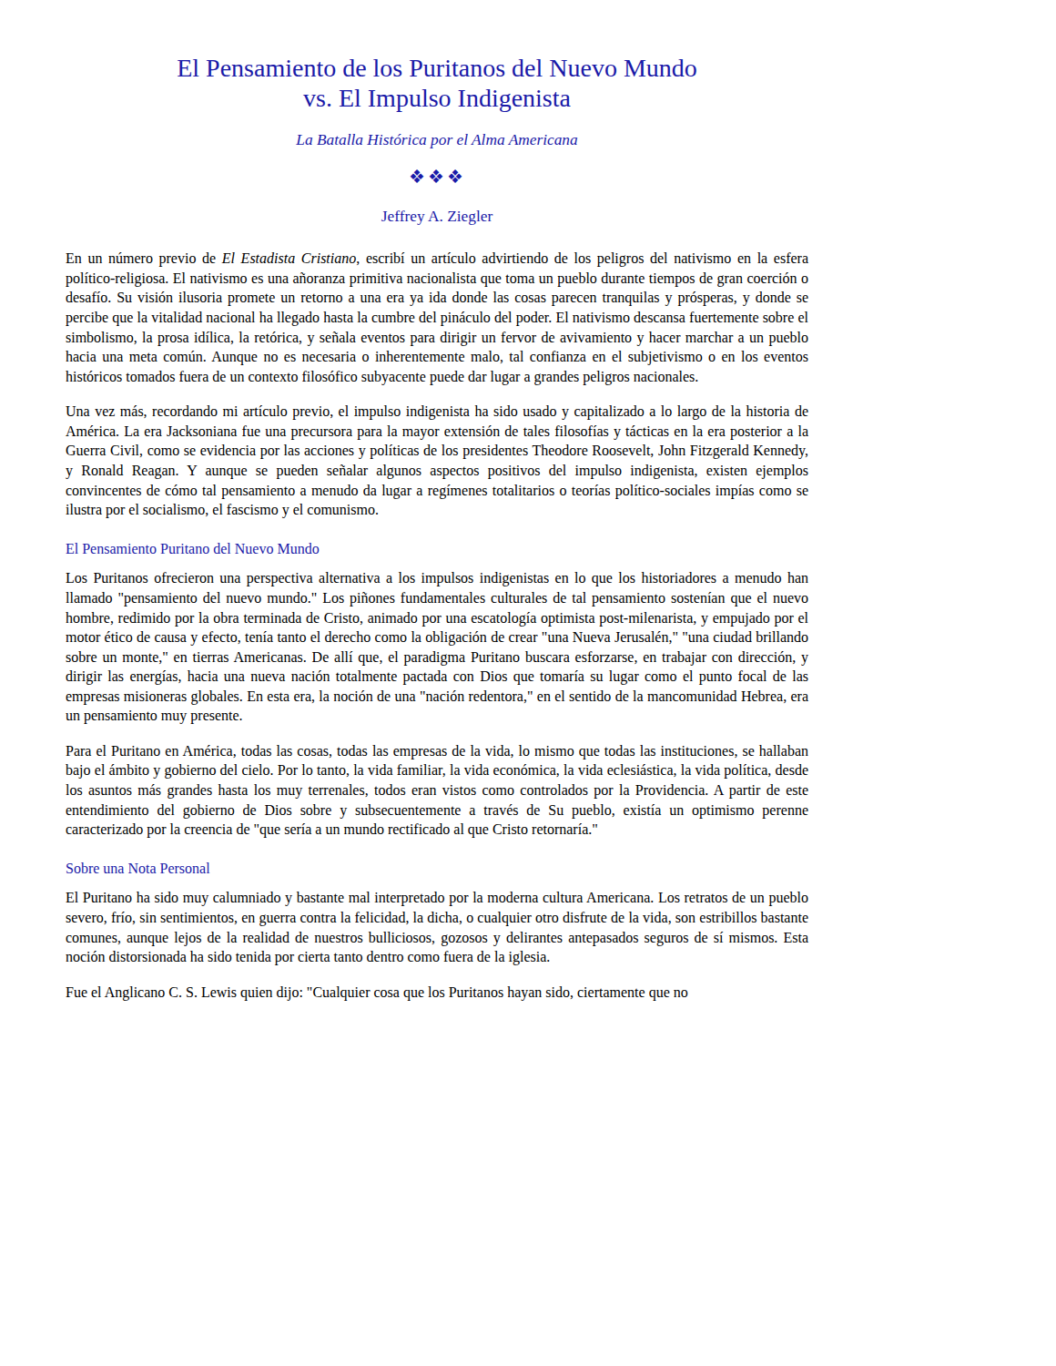El Pensamiento de los Puritanos del Nuevo Mundo
vs. El Impulso Indigenista
La Batalla Histórica por el Alma Americana
❖❖❖
Jeffrey A. Ziegler
En un número previo de El Estadista Cristiano, escribí un artículo advirtiendo de los peligros del nativismo en la esfera político-religiosa. El nativismo es una añoranza primitiva nacionalista que toma un pueblo durante tiempos de gran coerción o desafío. Su visión ilusoria promete un retorno a una era ya ida donde las cosas parecen tranquilas y prósperas, y donde se percibe que la vitalidad nacional ha llegado hasta la cumbre del pináculo del poder. El nativismo descansa fuertemente sobre el simbolismo, la prosa idílica, la retórica, y señala eventos para dirigir un fervor de avivamiento y hacer marchar a un pueblo hacia una meta común. Aunque no es necesaria o inherentemente malo, tal confianza en el subjetivismo o en los eventos históricos tomados fuera de un contexto filosófico subyacente puede dar lugar a grandes peligros nacionales.
Una vez más, recordando mi artículo previo, el impulso indigenista ha sido usado y capitalizado a lo largo de la historia de América. La era Jacksoniana fue una precursora para la mayor extensión de tales filosofías y tácticas en la era posterior a la Guerra Civil, como se evidencia por las acciones y políticas de los presidentes Theodore Roosevelt, John Fitzgerald Kennedy, y Ronald Reagan. Y aunque se pueden señalar algunos aspectos positivos del impulso indigenista, existen ejemplos convincentes de cómo tal pensamiento a menudo da lugar a regímenes totalitarios o teorías político-sociales impías como se ilustra por el socialismo, el fascismo y el comunismo.
El Pensamiento Puritano del Nuevo Mundo
Los Puritanos ofrecieron una perspectiva alternativa a los impulsos indigenistas en lo que los historiadores a menudo han llamado "pensamiento del nuevo mundo." Los piñones fundamentales culturales de tal pensamiento sostenían que el nuevo hombre, redimido por la obra terminada de Cristo, animado por una escatología optimista post-milenarista, y empujado por el motor ético de causa y efecto, tenía tanto el derecho como la obligación de crear "una Nueva Jerusalén," "una ciudad brillando sobre un monte," en tierras Americanas. De allí que, el paradigma Puritano buscara esforzarse, en trabajar con dirección, y dirigir las energías, hacia una nueva nación totalmente pactada con Dios que tomaría su lugar como el punto focal de las empresas misioneras globales. En esta era, la noción de una "nación redentora," en el sentido de la mancomunidad Hebrea, era un pensamiento muy presente.
Para el Puritano en América, todas las cosas, todas las empresas de la vida, lo mismo que todas las instituciones, se hallaban bajo el ámbito y gobierno del cielo. Por lo tanto, la vida familiar, la vida económica, la vida eclesiástica, la vida política, desde los asuntos más grandes hasta los muy terrenales, todos eran vistos como controlados por la Providencia. A partir de este entendimiento del gobierno de Dios sobre y subsecuentemente a través de Su pueblo, existía un optimismo perenne caracterizado por la creencia de "que sería a un mundo rectificado al que Cristo retornaría."
Sobre una Nota Personal
El Puritano ha sido muy calumniado y bastante mal interpretado por la moderna cultura Americana. Los retratos de un pueblo severo, frío, sin sentimientos, en guerra contra la felicidad, la dicha, o cualquier otro disfrute de la vida, son estribillos bastante comunes, aunque lejos de la realidad de nuestros bulliciosos, gozosos y delirantes antepasados seguros de sí mismos. Esta noción distorsionada ha sido tenida por cierta tanto dentro como fuera de la iglesia.
Fue el Anglicano C. S. Lewis quien dijo: "Cualquier cosa que los Puritanos hayan sido, ciertamente que no